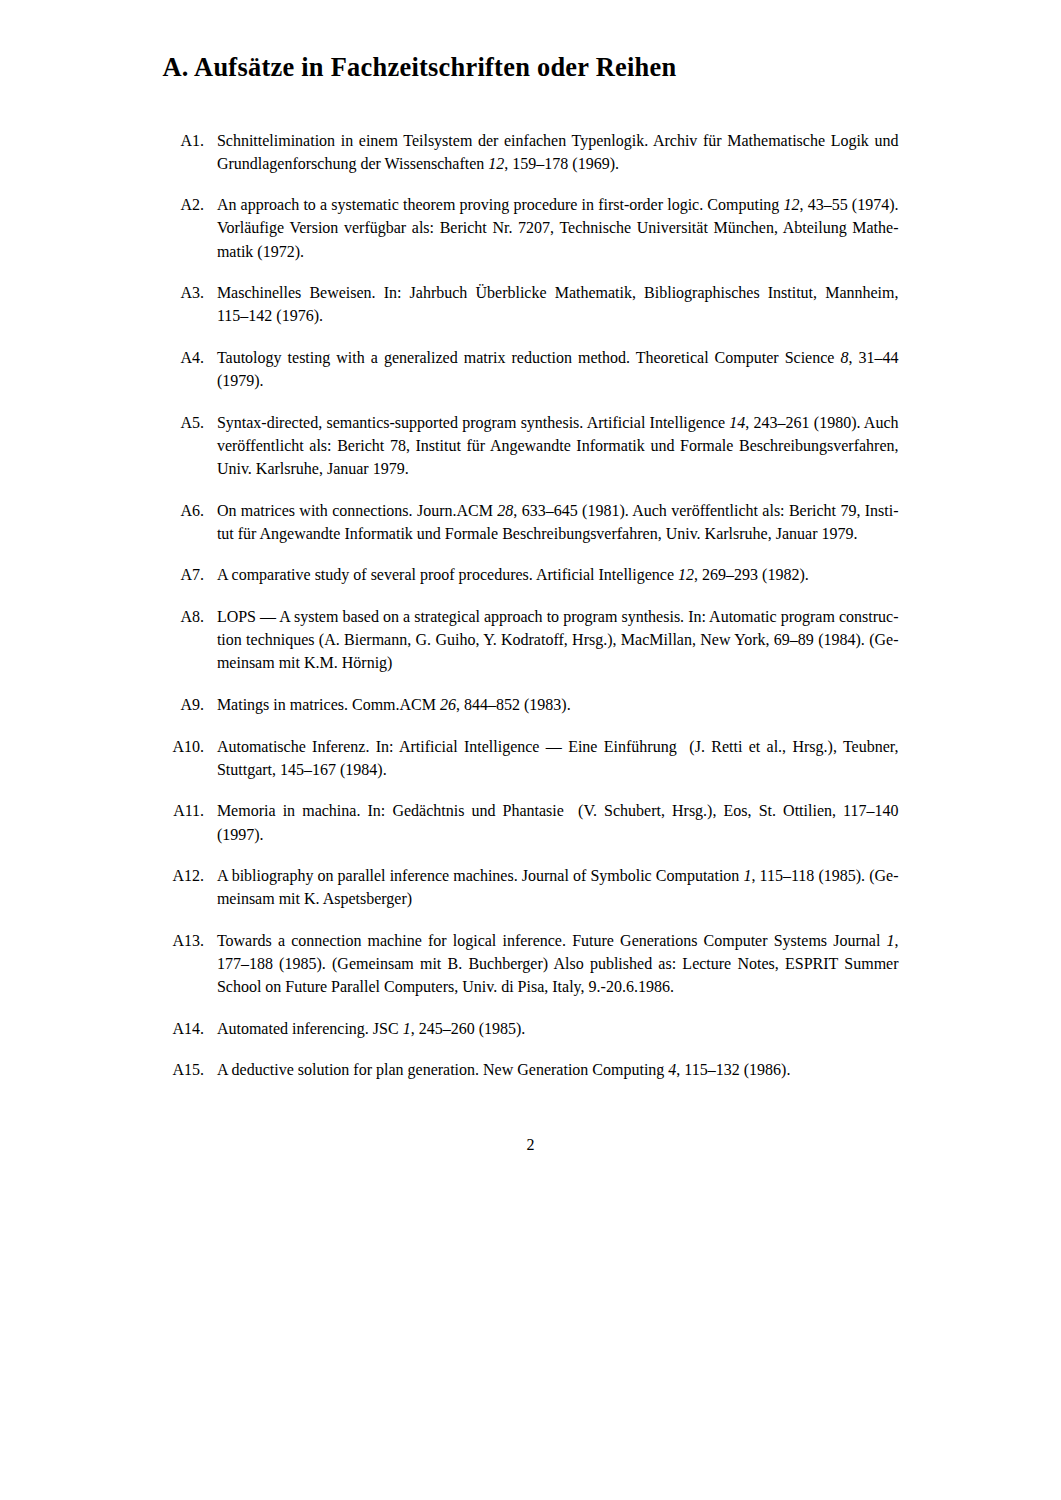A. Aufsätze in Fachzeitschriften oder Reihen
Schnittelimination in einem Teilsystem der einfachen Typenlogik. Archiv für Mathematische Logik und Grundlagenforschung der Wissenschaften 12, 159–178 (1969).
An approach to a systematic theorem proving procedure in first-order logic. Computing 12, 43–55 (1974). Vorläufige Version verfügbar als: Bericht Nr. 7207, Technische Universität München, Abteilung Mathematik (1972).
Maschinelles Beweisen. In: Jahrbuch Überblicke Mathematik, Bibliographisches Institut, Mannheim, 115–142 (1976).
Tautology testing with a generalized matrix reduction method. Theoretical Computer Science 8, 31–44 (1979).
Syntax-directed, semantics-supported program synthesis. Artificial Intelligence 14, 243–261 (1980). Auch veröffentlicht als: Bericht 78, Institut für Angewandte Informatik und Formale Beschreibungsverfahren, Univ. Karlsruhe, Januar 1979.
On matrices with connections. Journ.ACM 28, 633–645 (1981). Auch veröffentlicht als: Bericht 79, Institut für Angewandte Informatik und Formale Beschreibungsverfahren, Univ. Karlsruhe, Januar 1979.
A comparative study of several proof procedures. Artificial Intelligence 12, 269–293 (1982).
LOPS — A system based on a strategical approach to program synthesis. In: Automatic program construction techniques (A. Biermann, G. Guiho, Y. Kodratoff, Hrsg.), MacMillan, New York, 69–89 (1984). (Gemeinsam mit K.M. Hörnig)
Matings in matrices. Comm.ACM 26, 844–852 (1983).
Automatische Inferenz. In: Artificial Intelligence — Eine Einführung (J. Retti et al., Hrsg.), Teubner, Stuttgart, 145–167 (1984).
Memoria in machina. In: Gedächtnis und Phantasie (V. Schubert, Hrsg.), Eos, St. Ottilien, 117–140 (1997).
A bibliography on parallel inference machines. Journal of Symbolic Computation 1, 115–118 (1985). (Gemeinsam mit K. Aspetsberger)
Towards a connection machine for logical inference. Future Generations Computer Systems Journal 1, 177–188 (1985). (Gemeinsam mit B. Buchberger) Also published as: Lecture Notes, ESPRIT Summer School on Future Parallel Computers, Univ. di Pisa, Italy, 9.-20.6.1986.
Automated inferencing. JSC 1, 245–260 (1985).
A deductive solution for plan generation. New Generation Computing 4, 115–132 (1986).
2